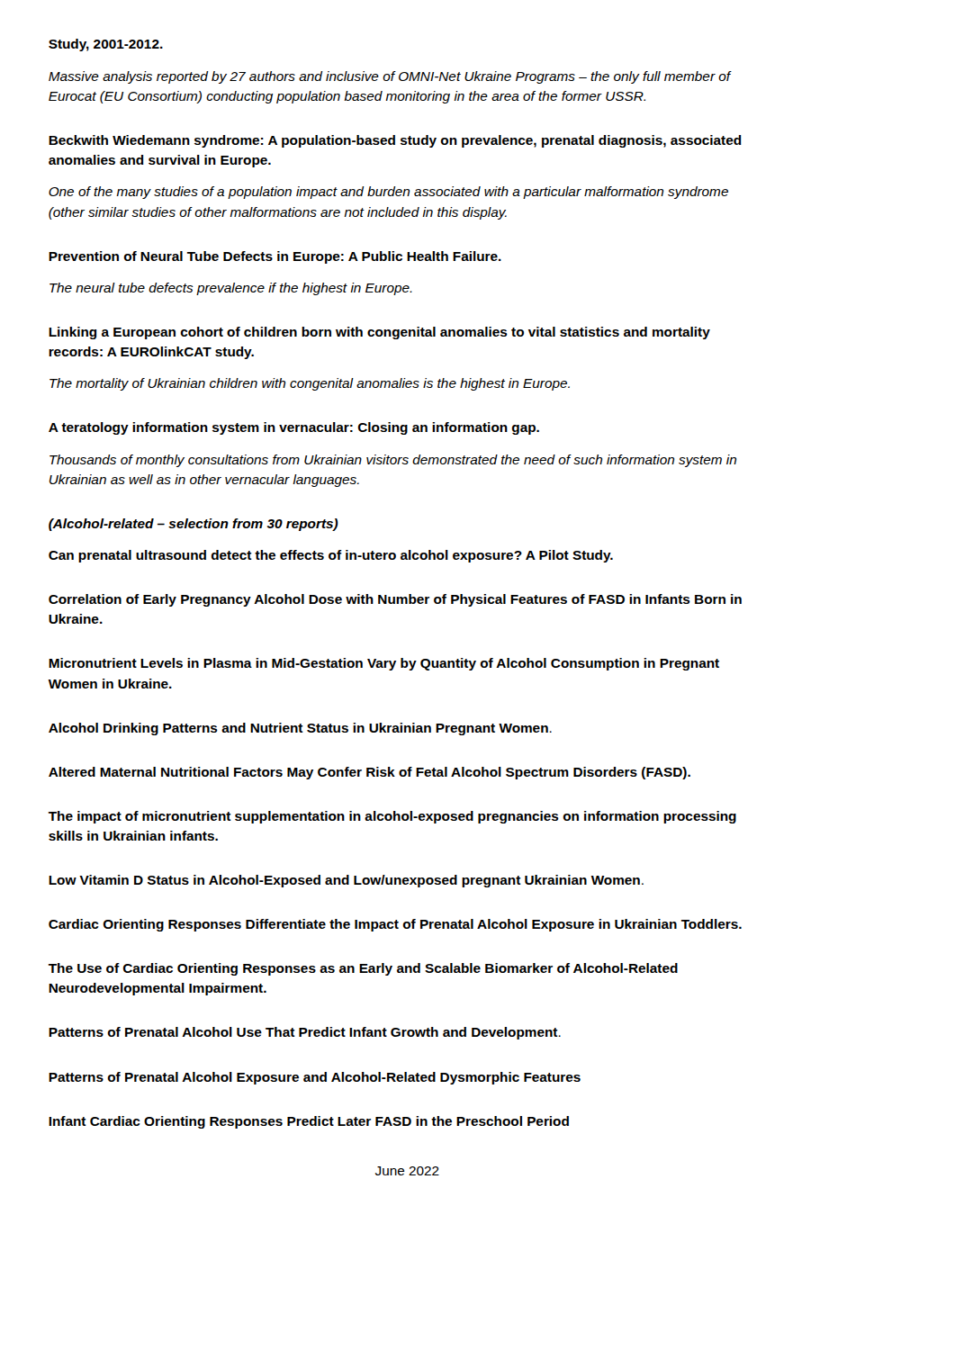Study, 2001-2012.
Massive analysis reported by 27 authors and inclusive of OMNI-Net Ukraine Programs – the only full member of Eurocat (EU Consortium) conducting population based monitoring in the area of the former USSR.
Beckwith Wiedemann syndrome: A population-based study on prevalence, prenatal diagnosis, associated anomalies and survival in Europe.
One of the many studies of a population impact and burden associated with a particular malformation syndrome (other similar studies of other malformations are not included in this display.
Prevention of Neural Tube Defects in Europe: A Public Health Failure.
The neural tube defects prevalence if the highest in Europe.
Linking a European cohort of children born with congenital anomalies to vital statistics and mortality records: A EUROlinkCAT study.
The mortality of Ukrainian children with congenital anomalies is the highest in Europe.
A teratology information system in vernacular: Closing an information gap.
Thousands of monthly consultations from Ukrainian visitors demonstrated the need of such information system in Ukrainian as well as in other vernacular languages.
(Alcohol-related – selection from 30 reports)
Can prenatal ultrasound detect the effects of in-utero alcohol exposure? A Pilot Study.
Correlation of Early Pregnancy Alcohol Dose with Number of Physical Features of FASD in Infants Born in Ukraine.
Micronutrient Levels in Plasma in Mid-Gestation Vary by Quantity of Alcohol Consumption in Pregnant Women in Ukraine.
Alcohol Drinking Patterns and Nutrient Status in Ukrainian Pregnant Women.
Altered Maternal Nutritional Factors May Confer Risk of Fetal Alcohol Spectrum Disorders (FASD).
The impact of micronutrient supplementation in alcohol-exposed pregnancies on information processing skills in Ukrainian infants.
Low Vitamin D Status in Alcohol-Exposed and Low/unexposed pregnant Ukrainian Women.
Cardiac Orienting Responses Differentiate the Impact of Prenatal Alcohol Exposure in Ukrainian Toddlers.
The Use of Cardiac Orienting Responses as an Early and Scalable Biomarker of Alcohol-Related Neurodevelopmental Impairment.
Patterns of Prenatal Alcohol Use That Predict Infant Growth and Development.
Patterns of Prenatal Alcohol Exposure and Alcohol-Related Dysmorphic Features
Infant Cardiac Orienting Responses Predict Later FASD in the Preschool Period
June 2022